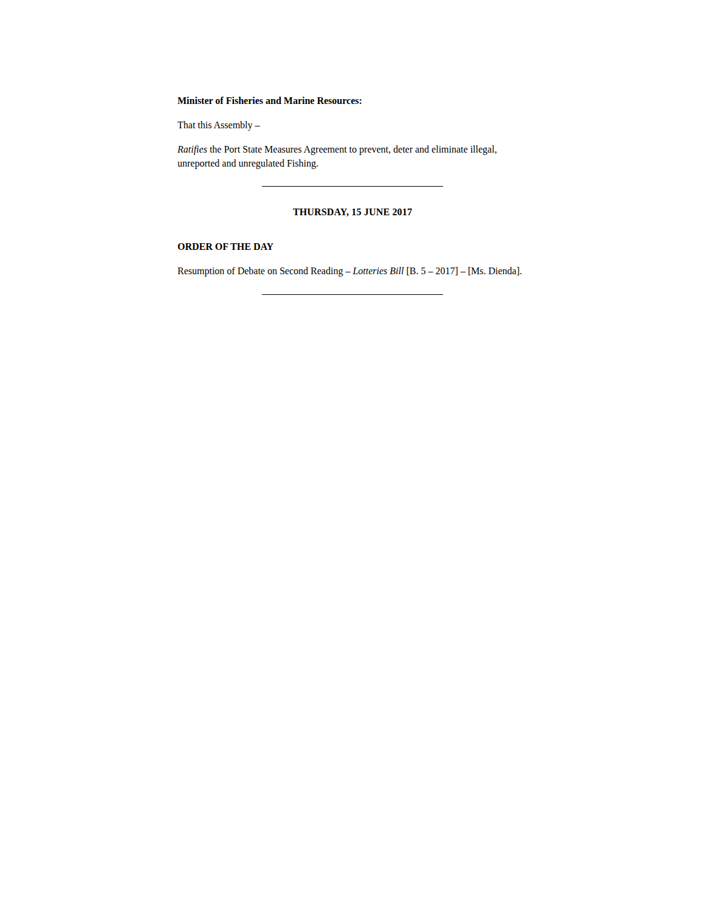Minister of Fisheries and Marine Resources:
That this Assembly –
Ratifies the Port State Measures Agreement to prevent, deter and eliminate illegal, unreported and unregulated Fishing.
THURSDAY, 15 JUNE 2017
ORDER OF THE DAY
Resumption of Debate on Second Reading – Lotteries Bill [B. 5 – 2017] – [Ms. Dienda].